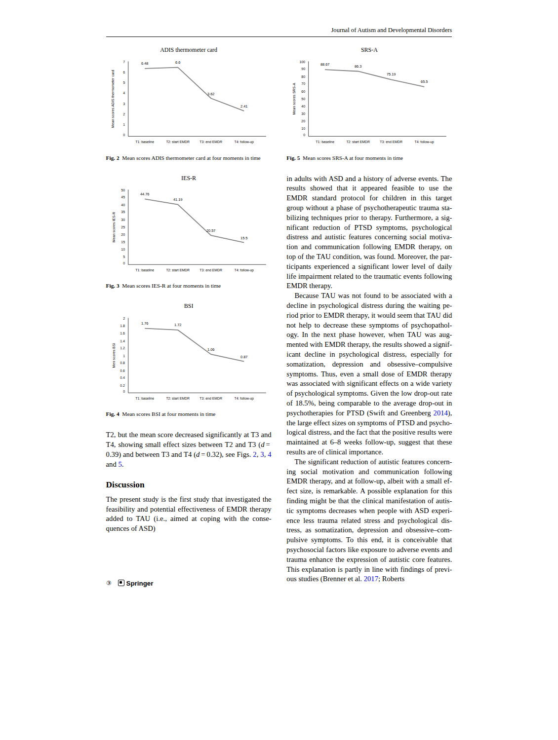Journal of Autism and Developmental Disorders
ADIS thermometer card
7 6 5 4 3 2 1 0 Mean scores ADIS thermometer card 6.48 6.6 3.62 2.41 T1: baseline T2: start EMDR T3: end EMDR T4: follow-up
Fig. 2 Mean scores ADIS thermometer card at four moments in time
IES-R
50 45 40 35 30 25 20 15 10 5 0 Mean scores IES-R 44.76 41.19 20.57 15.5 T1: baseline T2: start EMDR T3: end EMDR T4: follow-up
Fig. 3 Mean scores IES-R at four moments in time
BSI
2 1.8 1.6 1.4 1.2 1 0.8 0.6 0.4 0.2 0 Men scores BSI 1.76 1.72 1.06 0.87 T1: baseline T2: start EMDR T3: end EMDR T4: follow-up
Fig. 4 Mean scores BSI at four moments in time
T2, but the mean score decreased significantly at T3 and T4, showing small effect sizes between T2 and T3 (d = 0.39) and between T3 and T4 (d = 0.32), see Figs. 2, 3, 4 and 5.
Discussion
The present study is the first study that investigated the feasibility and potential effectiveness of EMDR therapy added to TAU (i.e., aimed at coping with the consequences of ASD)
SRS-A
100 90 80 70 60 50 40 30 20 10 0 Mean scores SRS-A 88.67 86.3 75.19 65.5 T1: baseline T2: start EMDR T3: end EMDR T4: follow-up
Fig. 5 Mean scores SRS-A at four moments in time
in adults with ASD and a history of adverse events. The results showed that it appeared feasible to use the EMDR standard protocol for children in this target group without a phase of psychotherapeutic trauma stabilizing techniques prior to therapy. Furthermore, a significant reduction of PTSD symptoms, psychological distress and autistic features concerning social motivation and communication following EMDR therapy, on top of the TAU condition, was found. Moreover, the participants experienced a significant lower level of daily life impairment related to the traumatic events following EMDR therapy.
Because TAU was not found to be associated with a decline in psychological distress during the waiting period prior to EMDR therapy, it would seem that TAU did not help to decrease these symptoms of psychopathology. In the next phase however, when TAU was augmented with EMDR therapy, the results showed a significant decline in psychological distress, especially for somatization, depression and obsessive–compulsive symptoms. Thus, even a small dose of EMDR therapy was associated with significant effects on a wide variety of psychological symptoms. Given the low drop-out rate of 18.5%, being comparable to the average drop-out in psychotherapies for PTSD (Swift and Greenberg 2014), the large effect sizes on symptoms of PTSD and psychological distress, and the fact that the positive results were maintained at 6–8 weeks follow-up, suggest that these results are of clinical importance.
The significant reduction of autistic features concerning social motivation and communication following EMDR therapy, and at follow-up, albeit with a small effect size, is remarkable. A possible explanation for this finding might be that the clinical manifestation of autistic symptoms decreases when people with ASD experience less trauma related stress and psychological distress, as somatization, depression and obsessive–compulsive symptoms. To this end, it is conceivable that psychosocial factors like exposure to adverse events and trauma enhance the expression of autistic core features. This explanation is partly in line with findings of previous studies (Brenner et al. 2017; Roberts
③ Springer